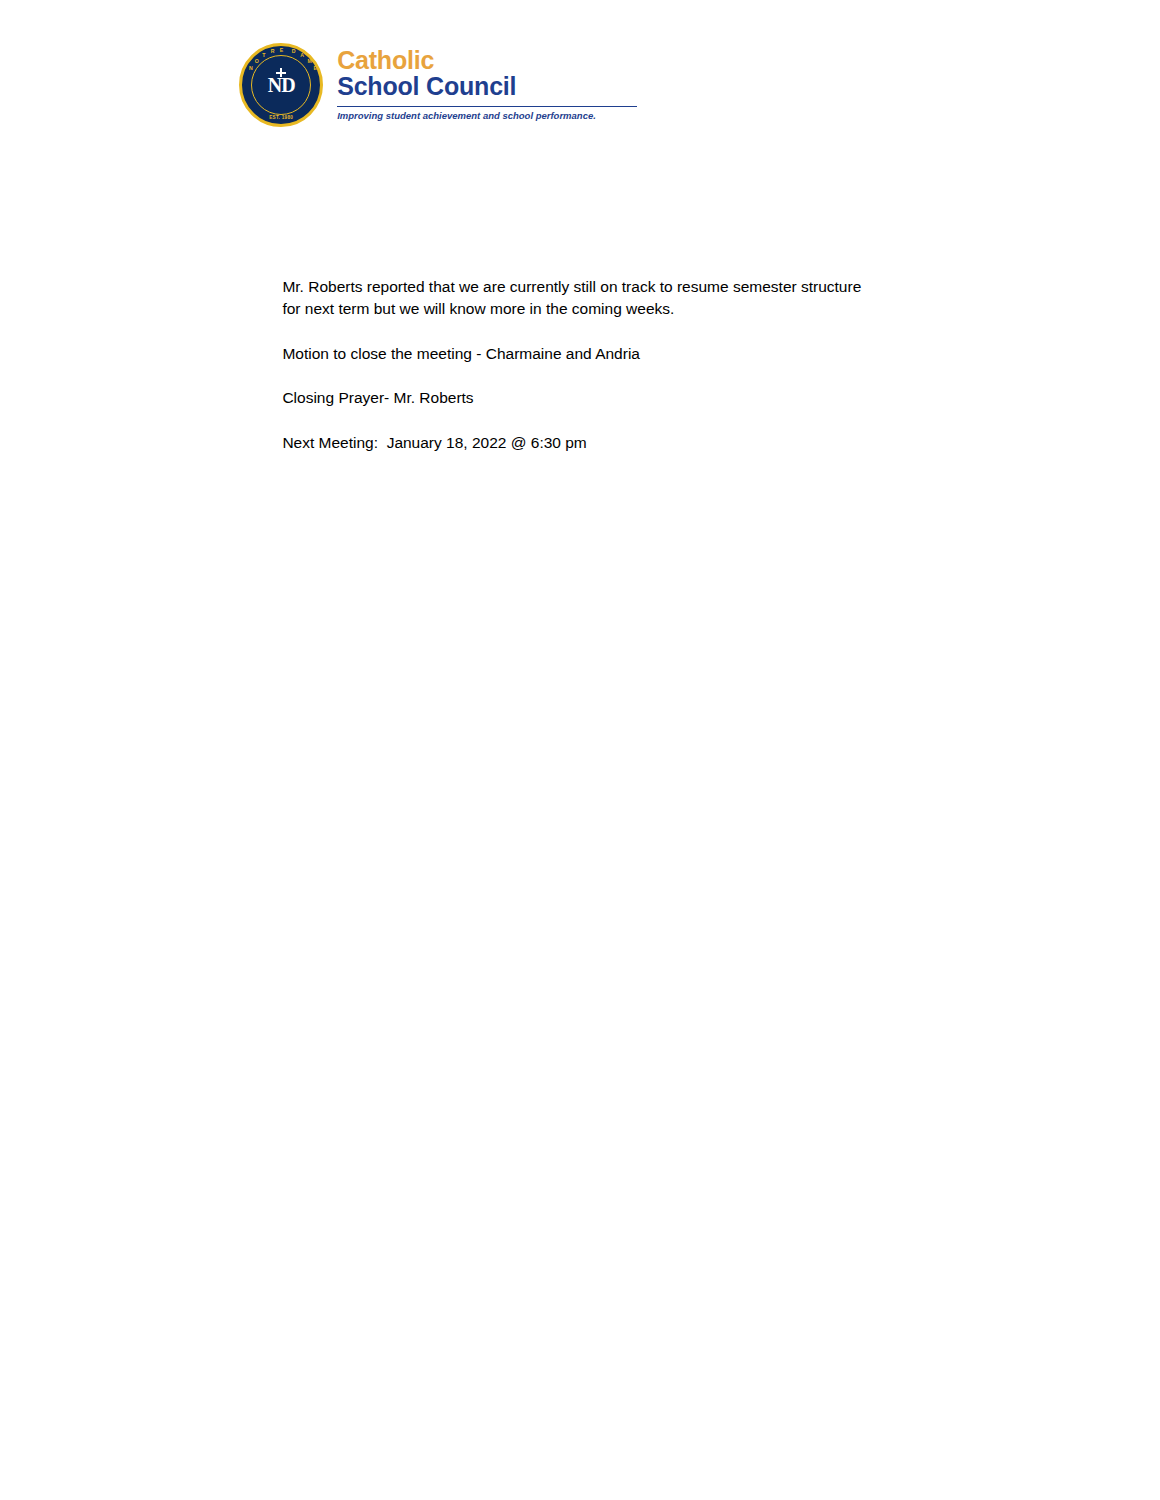ND
N O T R E D A M E
EST. 1980
Catholic
School Council
Improving student achievement and school performance.
Mr. Roberts reported that we are currently still on track to resume semester structure for next term but we will know more in the coming weeks.
Motion to close the meeting - Charmaine and Andria
Closing Prayer- Mr. Roberts
Next Meeting: January 18, 2022 @ 6:30 pm